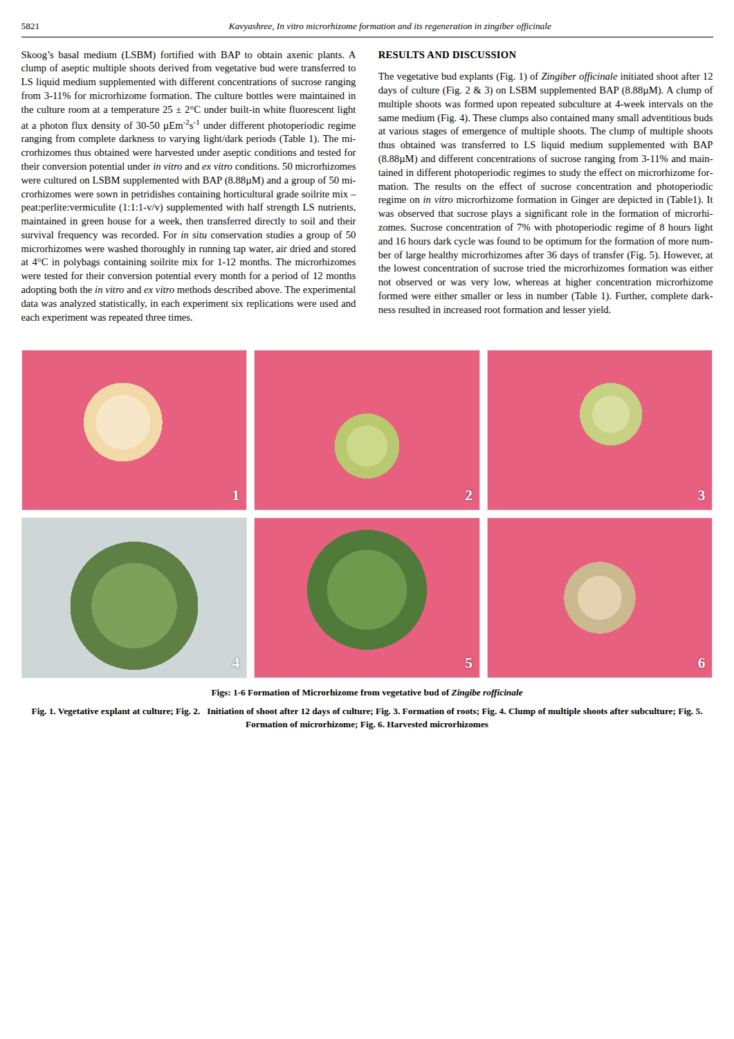5821 Kavyashree, In vitro microrhizome formation and its regeneration in zingiber officinale
Skoog’s basal medium (LSBM) fortified with BAP to obtain axenic plants. A clump of aseptic multiple shoots derived from vegetative bud were transferred to LS liquid medium supplemented with different concentrations of sucrose ranging from 3-11% for microrhizome formation. The culture bottles were maintained in the culture room at a temperature 25 ± 2°C under built-in white fluorescent light at a photon flux density of 30-50 µEm-2s-1 under different photoperiodic regime ranging from complete darkness to varying light/dark periods (Table 1). The microrhizomes thus obtained were harvested under aseptic conditions and tested for their conversion potential under in vitro and ex vitro conditions. 50 microrhizomes were cultured on LSBM supplemented with BAP (8.88µM) and a group of 50 microrhizomes were sown in petridishes containing horticultural grade soilrite mix –peat:perlite:vermiculite (1:1:1-v/v) supplemented with half strength LS nutrients, maintained in green house for a week, then transferred directly to soil and their survival frequency was recorded. For in situ conservation studies a group of 50 microrhizomes were washed thoroughly in running tap water, air dried and stored at 4°C in polybags containing soilrite mix for 1-12 months. The microrhizomes were tested for their conversion potential every month for a period of 12 months adopting both the in vitro and ex vitro methods described above. The experimental data was analyzed statistically, in each experiment six replications were used and each experiment was repeated three times.
RESULTS AND DISCUSSION
The vegetative bud explants (Fig. 1) of Zingiber officinale initiated shoot after 12 days of culture (Fig. 2 & 3) on LSBM supplemented BAP (8.88µM). A clump of multiple shoots was formed upon repeated subculture at 4-week intervals on the same medium (Fig. 4). These clumps also contained many small adventitious buds at various stages of emergence of multiple shoots. The clump of multiple shoots thus obtained was transferred to LS liquid medium supplemented with BAP (8.88µM) and different concentrations of sucrose ranging from 3-11% and maintained in different photoperiodic regimes to study the effect on microrhizome formation. The results on the effect of sucrose concentration and photoperiodic regime on in vitro microrhizome formation in Ginger are depicted in (Table1). It was observed that sucrose plays a significant role in the formation of microrhizomes. Sucrose concentration of 7% with photoperiodic regime of 8 hours light and 16 hours dark cycle was found to be optimum for the formation of more number of large healthy microrhizomes after 36 days of transfer (Fig. 5). However, at the lowest concentration of sucrose tried the microrhizomes formation was either not observed or was very low, whereas at higher concentration microrhizome formed were either smaller or less in number (Table 1). Further, complete darkness resulted in increased root formation and lesser yield.
1
2
3
4
5
6
Figs: 1-6 Formation of Microrhizome from vegetative bud of Zingibe rofficinale
Fig. 1. Vegetative explant at culture; Fig. 2. Initiation of shoot after 12 days of culture; Fig. 3. Formation of roots; Fig. 4. Clump of multiple shoots after subculture; Fig. 5. Formation of microrhizome; Fig. 6. Harvested microrhizomes